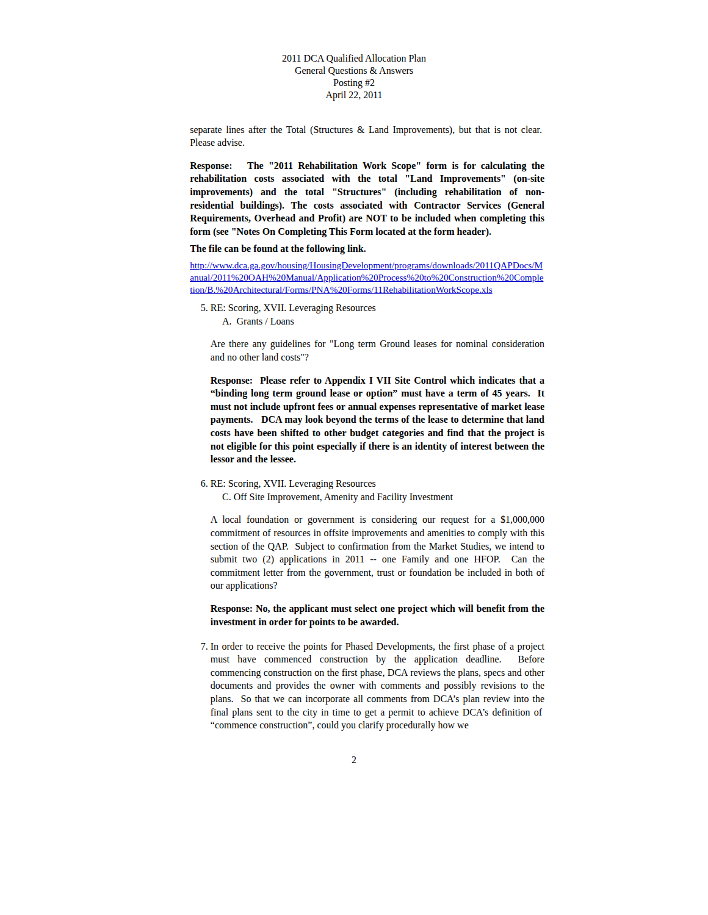2011 DCA Qualified Allocation Plan
General Questions & Answers
Posting #2
April 22, 2011
separate lines after the Total (Structures & Land Improvements), but that is not clear. Please advise.
Response: The "2011 Rehabilitation Work Scope" form is for calculating the rehabilitation costs associated with the total "Land Improvements" (on-site improvements) and the total "Structures" (including rehabilitation of non-residential buildings). The costs associated with Contractor Services (General Requirements, Overhead and Profit) are NOT to be included when completing this form (see "Notes On Completing This Form located at the form header).
The file can be found at the following link.
http://www.dca.ga.gov/housing/HousingDevelopment/programs/downloads/2011QAPDocs/Manual/2011%20OAH%20Manual/Application%20Process%20to%20Construction%20Completion/B.%20Architectural/Forms/PNA%20Forms/11RehabilitationWorkScope.xls
RE: Scoring, XVII. Leveraging Resources
A. Grants / Loans
Are there any guidelines for "Long term Ground leases for nominal consideration and no other land costs"?
Response: Please refer to Appendix I VII Site Control which indicates that a “binding long term ground lease or option” must have a term of 45 years. It must not include upfront fees or annual expenses representative of market lease payments. DCA may look beyond the terms of the lease to determine that land costs have been shifted to other budget categories and find that the project is not eligible for this point especially if there is an identity of interest between the lessor and the lessee.
RE: Scoring, XVII. Leveraging Resources
C. Off Site Improvement, Amenity and Facility Investment
A local foundation or government is considering our request for a $1,000,000 commitment of resources in offsite improvements and amenities to comply with this section of the QAP. Subject to confirmation from the Market Studies, we intend to submit two (2) applications in 2011 -- one Family and one HFOP. Can the commitment letter from the government, trust or foundation be included in both of our applications?
Response: No, the applicant must select one project which will benefit from the investment in order for points to be awarded.
In order to receive the points for Phased Developments, the first phase of a project must have commenced construction by the application deadline. Before commencing construction on the first phase, DCA reviews the plans, specs and other documents and provides the owner with comments and possibly revisions to the plans. So that we can incorporate all comments from DCA’s plan review into the final plans sent to the city in time to get a permit to achieve DCA’s definition of “commence construction”, could you clarify procedurally how we
2